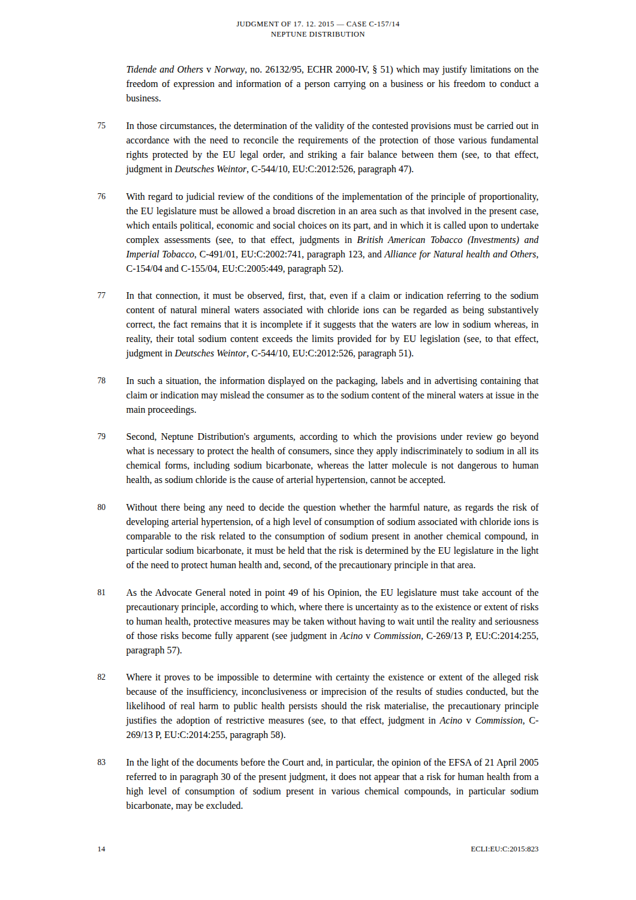JUDGMENT OF 17. 12. 2015 — CASE C-157/14
NEPTUNE DISTRIBUTION
Tidende and Others v Norway, no. 26132/95, ECHR 2000-IV, § 51) which may justify limitations on the freedom of expression and information of a person carrying on a business or his freedom to conduct a business.
In those circumstances, the determination of the validity of the contested provisions must be carried out in accordance with the need to reconcile the requirements of the protection of those various fundamental rights protected by the EU legal order, and striking a fair balance between them (see, to that effect, judgment in Deutsches Weintor, C-544/10, EU:C:2012:526, paragraph 47).
With regard to judicial review of the conditions of the implementation of the principle of proportionality, the EU legislature must be allowed a broad discretion in an area such as that involved in the present case, which entails political, economic and social choices on its part, and in which it is called upon to undertake complex assessments (see, to that effect, judgments in British American Tobacco (Investments) and Imperial Tobacco, C-491/01, EU:C:2002:741, paragraph 123, and Alliance for Natural health and Others, C-154/04 and C-155/04, EU:C:2005:449, paragraph 52).
In that connection, it must be observed, first, that, even if a claim or indication referring to the sodium content of natural mineral waters associated with chloride ions can be regarded as being substantively correct, the fact remains that it is incomplete if it suggests that the waters are low in sodium whereas, in reality, their total sodium content exceeds the limits provided for by EU legislation (see, to that effect, judgment in Deutsches Weintor, C-544/10, EU:C:2012:526, paragraph 51).
In such a situation, the information displayed on the packaging, labels and in advertising containing that claim or indication may mislead the consumer as to the sodium content of the mineral waters at issue in the main proceedings.
Second, Neptune Distribution's arguments, according to which the provisions under review go beyond what is necessary to protect the health of consumers, since they apply indiscriminately to sodium in all its chemical forms, including sodium bicarbonate, whereas the latter molecule is not dangerous to human health, as sodium chloride is the cause of arterial hypertension, cannot be accepted.
Without there being any need to decide the question whether the harmful nature, as regards the risk of developing arterial hypertension, of a high level of consumption of sodium associated with chloride ions is comparable to the risk related to the consumption of sodium present in another chemical compound, in particular sodium bicarbonate, it must be held that the risk is determined by the EU legislature in the light of the need to protect human health and, second, of the precautionary principle in that area.
As the Advocate General noted in point 49 of his Opinion, the EU legislature must take account of the precautionary principle, according to which, where there is uncertainty as to the existence or extent of risks to human health, protective measures may be taken without having to wait until the reality and seriousness of those risks become fully apparent (see judgment in Acino v Commission, C-269/13 P, EU:C:2014:255, paragraph 57).
Where it proves to be impossible to determine with certainty the existence or extent of the alleged risk because of the insufficiency, inconclusiveness or imprecision of the results of studies conducted, but the likelihood of real harm to public health persists should the risk materialise, the precautionary principle justifies the adoption of restrictive measures (see, to that effect, judgment in Acino v Commission, C-269/13 P, EU:C:2014:255, paragraph 58).
In the light of the documents before the Court and, in particular, the opinion of the EFSA of 21 April 2005 referred to in paragraph 30 of the present judgment, it does not appear that a risk for human health from a high level of consumption of sodium present in various chemical compounds, in particular sodium bicarbonate, may be excluded.
14 ECLI:EU:C:2015:823